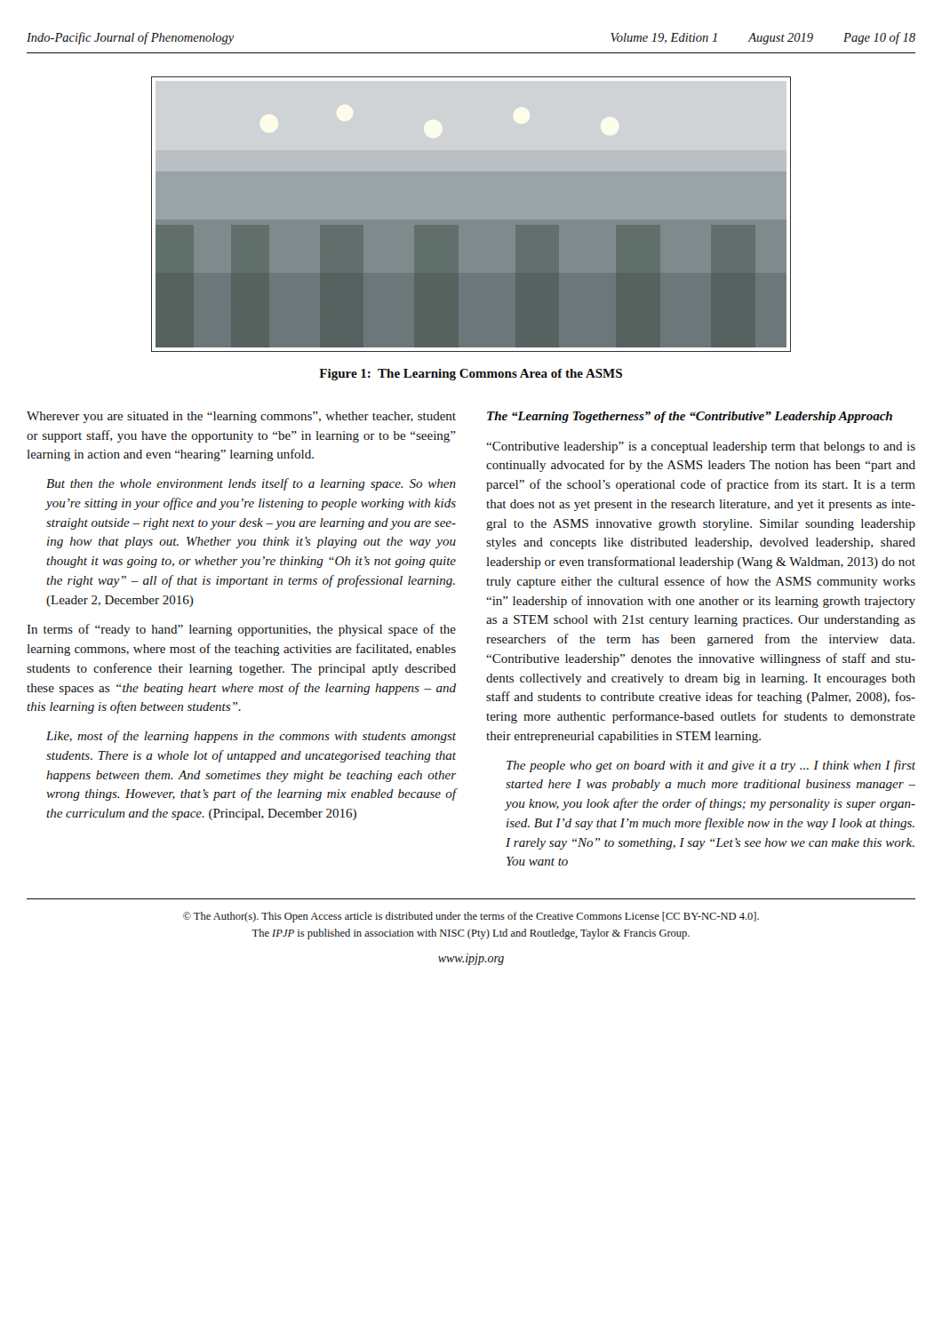Indo-Pacific Journal of Phenomenology Volume 19, Edition 1 August 2019 Page 10 of 18
Figure 1: The Learning Commons Area of the ASMS
Wherever you are situated in the “learning commons”, whether teacher, student or support staff, you have the opportunity to “be” in learning or to be “seeing” learning in action and even “hearing” learning unfold.
But then the whole environment lends itself to a learning space. So when you’re sitting in your office and you’re listening to people working with kids straight outside – right next to your desk – you are learning and you are seeing how that plays out. Whether you think it’s playing out the way you thought it was going to, or whether you’re thinking “Oh it’s not going quite the right way” – all of that is important in terms of professional learning. (Leader 2, December 2016)
In terms of “ready to hand” learning opportunities, the physical space of the learning commons, where most of the teaching activities are facilitated, enables students to conference their learning together. The principal aptly described these spaces as “the beating heart where most of the learning happens – and this learning is often between students”.
Like, most of the learning happens in the commons with students amongst students. There is a whole lot of untapped and uncategorised teaching that happens between them. And sometimes they might be teaching each other wrong things. However, that’s part of the learning mix enabled because of the curriculum and the space. (Principal, December 2016)
The “Learning Togetherness” of the “Contributive” Leadership Approach
“Contributive leadership” is a conceptual leadership term that belongs to and is continually advocated for by the ASMS leaders The notion has been “part and parcel” of the school’s operational code of practice from its start. It is a term that does not as yet present in the research literature, and yet it presents as integral to the ASMS innovative growth storyline. Similar sounding leadership styles and concepts like distributed leadership, devolved leadership, shared leadership or even transformational leadership (Wang & Waldman, 2013) do not truly capture either the cultural essence of how the ASMS community works “in” leadership of innovation with one another or its learning growth trajectory as a STEM school with 21st century learning practices. Our understanding as researchers of the term has been garnered from the interview data. “Contributive leadership” denotes the innovative willingness of staff and students collectively and creatively to dream big in learning. It encourages both staff and students to contribute creative ideas for teaching (Palmer, 2008), fostering more authentic performance-based outlets for students to demonstrate their entrepreneurial capabilities in STEM learning.
The people who get on board with it and give it a try ... I think when I first started here I was probably a much more traditional business manager – you know, you look after the order of things; my personality is super organised. But I’d say that I’m much more flexible now in the way I look at things. I rarely say “No” to something, I say “Let’s see how we can make this work. You want to
© The Author(s). This Open Access article is distributed under the terms of the Creative Commons License [CC BY-NC-ND 4.0].
The IPJP is published in association with NISC (Pty) Ltd and Routledge, Taylor & Francis Group.
www.ipjp.org